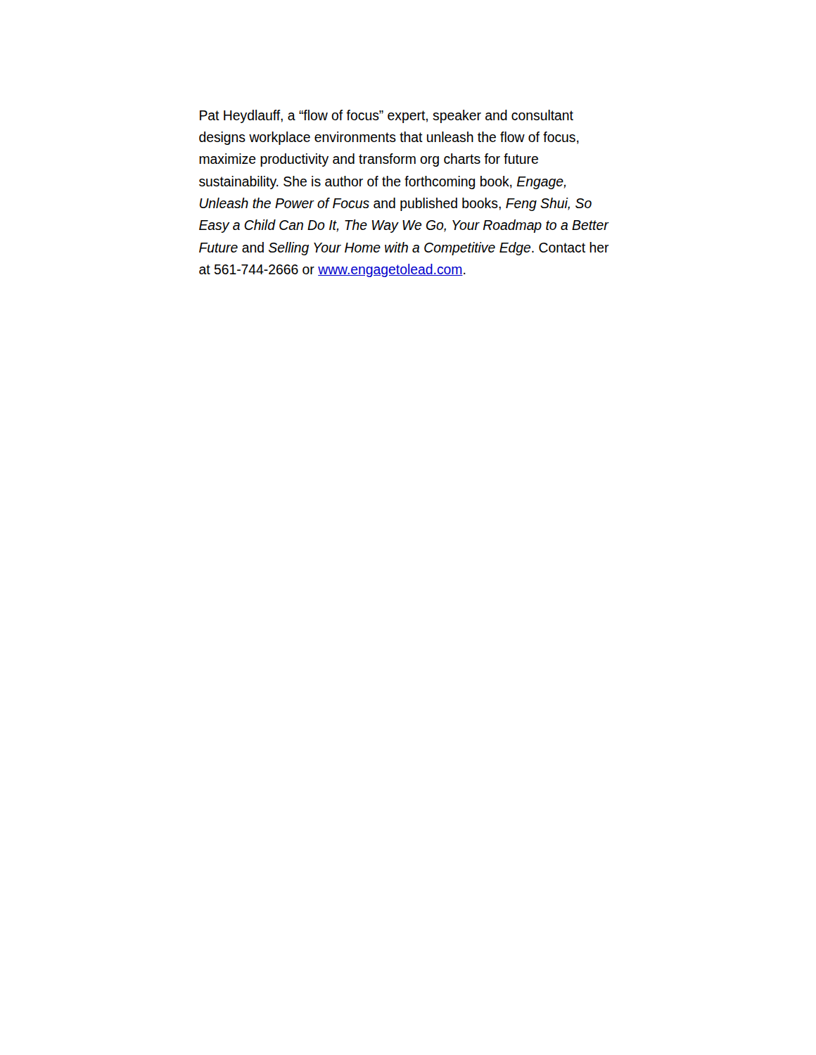Pat Heydlauff, a “flow of focus” expert, speaker and consultant designs workplace environments that unleash the flow of focus, maximize productivity and transform org charts for future sustainability. She is author of the forthcoming book, Engage, Unleash the Power of Focus and published books, Feng Shui, So Easy a Child Can Do It, The Way We Go, Your Roadmap to a Better Future and Selling Your Home with a Competitive Edge. Contact her at 561-744-2666 or www.engagetolead.com.